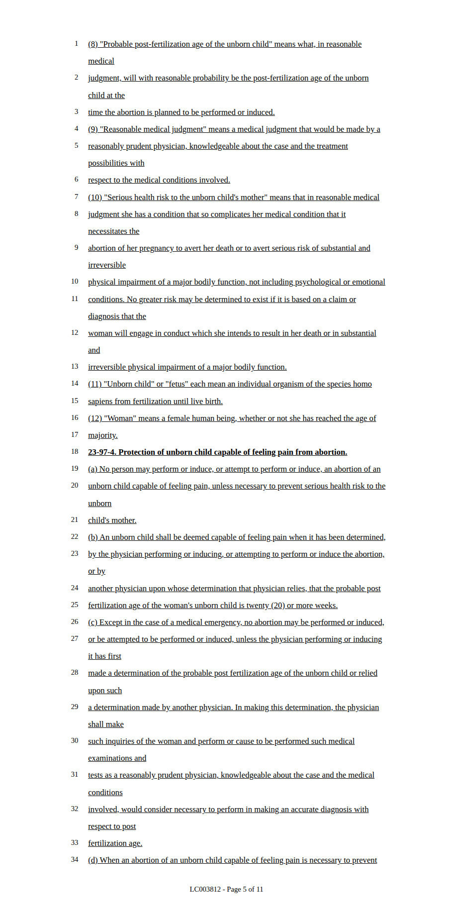(8) "Probable post-fertilization age of the unborn child" means what, in reasonable medical
judgment, will with reasonable probability be the post-fertilization age of the unborn child at the
time the abortion is planned to be performed or induced.
(9) "Reasonable medical judgment" means a medical judgment that would be made by a
reasonably prudent physician, knowledgeable about the case and the treatment possibilities with
respect to the medical conditions involved.
(10) "Serious health risk to the unborn child's mother" means that in reasonable medical
judgment she has a condition that so complicates her medical condition that it necessitates the
abortion of her pregnancy to avert her death or to avert serious risk of substantial and irreversible
physical impairment of a major bodily function, not including psychological or emotional
conditions. No greater risk may be determined to exist if it is based on a claim or diagnosis that the
woman will engage in conduct which she intends to result in her death or in substantial and
irreversible physical impairment of a major bodily function.
(11) "Unborn child" or "fetus" each mean an individual organism of the species homo
sapiens from fertilization until live birth.
(12) "Woman" means a female human being, whether or not she has reached the age of
majority.
23-97-4. Protection of unborn child capable of feeling pain from abortion.
(a) No person may perform or induce, or attempt to perform or induce, an abortion of an
unborn child capable of feeling pain, unless necessary to prevent serious health risk to the unborn
child's mother.
(b) An unborn child shall be deemed capable of feeling pain when it has been determined,
by the physician performing or inducing, or attempting to perform or induce the abortion, or by
another physician upon whose determination that physician relies, that the probable post
fertilization age of the woman's unborn child is twenty (20) or more weeks.
(c) Except in the case of a medical emergency, no abortion may be performed or induced,
or be attempted to be performed or induced, unless the physician performing or inducing it has first
made a determination of the probable post fertilization age of the unborn child or relied upon such
a determination made by another physician. In making this determination, the physician shall make
such inquiries of the woman and perform or cause to be performed such medical examinations and
tests as a reasonably prudent physician, knowledgeable about the case and the medical conditions
involved, would consider necessary to perform in making an accurate diagnosis with respect to post
fertilization age.
(d) When an abortion of an unborn child capable of feeling pain is necessary to prevent
LC003812 - Page 5 of 11